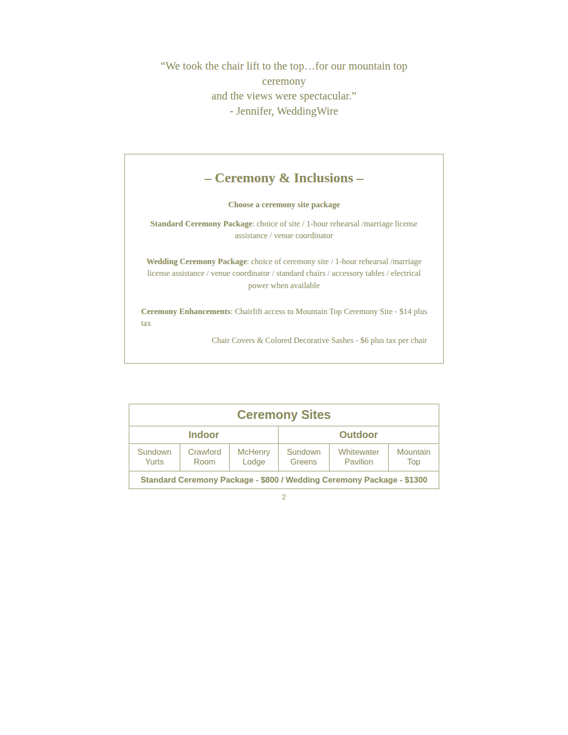“We took the chair lift to the top…for our mountain top ceremony
and the views were spectacular.”
- Jennifer, WeddingWire
– Ceremony & Inclusions –
Choose a ceremony site package
Standard Ceremony Package: choice of site / 1-hour rehearsal /marriage license assistance / venue coordinator
Wedding Ceremony Package: choice of ceremony site / 1-hour rehearsal /marriage license assistance / venue coordinator / standard chairs / accessory tables / electrical power when available
Ceremony Enhancements: Chairlift access to Mountain Top Ceremony Site - $14 plus tax
Chair Covers & Colored Decorative Sashes - $6 plus tax per chair
| Ceremony Sites |
| Indoor | Outdoor |
| Sundown Yurts | Crawford Room | McHenry Lodge | Sundown Greens | Whitewater Pavilion | Mountain Top |
| Standard Ceremony Package - $800 / Wedding Ceremony Package - $1300 |
2